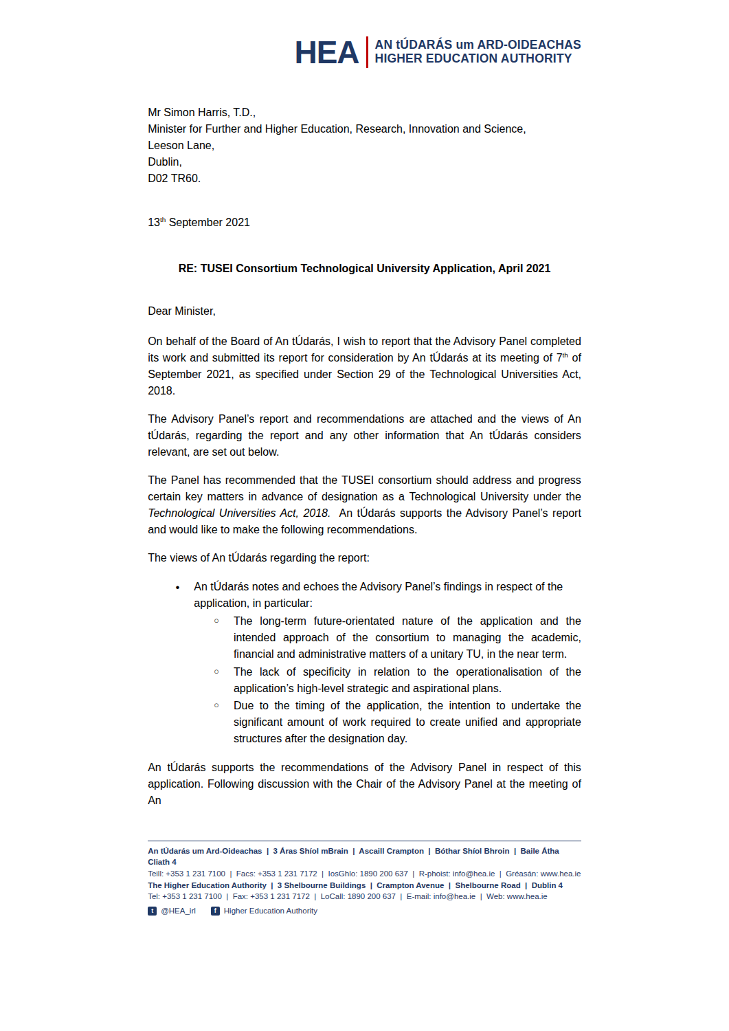HEA AN tÚDARÁS um ARD-OIDEACHAS
HIGHER EDUCATION AUTHORITY
Mr Simon Harris, T.D.,
Minister for Further and Higher Education, Research, Innovation and Science,
Leeson Lane,
Dublin,
D02 TR60.
13th September 2021
RE: TUSEI Consortium Technological University Application, April 2021
Dear Minister,
On behalf of the Board of An tÚdarás, I wish to report that the Advisory Panel completed its work and submitted its report for consideration by An tÚdarás at its meeting of 7th of September 2021, as specified under Section 29 of the Technological Universities Act, 2018.
The Advisory Panel’s report and recommendations are attached and the views of An tÚdarás, regarding the report and any other information that An tÚdarás considers relevant, are set out below.
The Panel has recommended that the TUSEI consortium should address and progress certain key matters in advance of designation as a Technological University under the Technological Universities Act, 2018. An tÚdarás supports the Advisory Panel’s report and would like to make the following recommendations.
The views of An tÚdarás regarding the report:
An tÚdarás notes and echoes the Advisory Panel’s findings in respect of the application, in particular:
The long-term future-orientated nature of the application and the intended approach of the consortium to managing the academic, financial and administrative matters of a unitary TU, in the near term.
The lack of specificity in relation to the operationalisation of the application’s high-level strategic and aspirational plans.
Due to the timing of the application, the intention to undertake the significant amount of work required to create unified and appropriate structures after the designation day.
An tÚdarás supports the recommendations of the Advisory Panel in respect of this application. Following discussion with the Chair of the Advisory Panel at the meeting of An
An tÚdarás um Ard-Oideachas | 3 Áras Shíol mBrain | Ascaill Crampton | Bóthar Shíol Bhroin | Baile Átha Cliath 4
Teill: +353 1 231 7100 | Facs: +353 1 231 7172 | IosGhlo: 1890 200 637 | R-phoist: info@hea.ie | Gréasán: www.hea.ie
The Higher Education Authority | 3 Shelbourne Buildings | Crampton Avenue | Shelbourne Road | Dublin 4
Tel: +353 1 231 7100 | Fax: +353 1 231 7172 | LoCall: 1890 200 637 | E-mail: info@hea.ie | Web: www.hea.ie
t@HEA_irl fHigher Education Authority